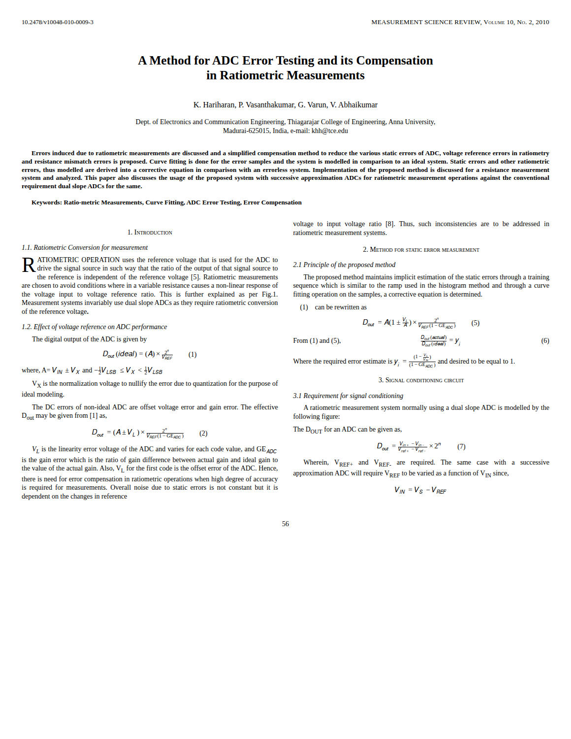10.2478/v10048-010-0009-3 MEASUREMENT SCIENCE REVIEW, Volume 10, No. 2, 2010
A Method for ADC Error Testing and its Compensation
in Ratiometric Measurements
K. Hariharan, P. Vasanthakumar, G. Varun, V. Abhaikumar
Dept. of Electronics and Communication Engineering, Thiagarajar College of Engineering, Anna University,
Madurai-625015, India, e-mail: khh@tce.edu
Errors induced due to ratiometric measurements are discussed and a simplified compensation method to reduce the various static errors of ADC, voltage reference errors in ratiometry and resistance mismatch errors is proposed. Curve fitting is done for the error samples and the system is modelled in comparison to an ideal system. Static errors and other ratiometric errors, thus modelled are derived into a corrective equation in comparison with an errorless system. Implementation of the proposed method is discussed for a resistance measurement system and analyzed. This paper also discusses the usage of the proposed system with successive approximation ADCs for ratiometric measurement operations against the conventional requirement dual slope ADCs for the same.
Keywords: Ratio-metric Measurements, Curve Fitting, ADC Error Testing, Error Compensation
1. Introduction
1.1. Ratiometric Conversion for measurement
RATIOMETRIC OPERATION uses the reference voltage that is used for the ADC to drive the signal source in such way that the ratio of the output of that signal source to the reference is independent of the reference voltage [5]. Ratiometric measurements are chosen to avoid conditions where in a variable resistance causes a non-linear response of the voltage input to voltage reference ratio. This is further explained as per Fig.1. Measurement systems invariably use dual slope ADCs as they require ratiometric conversion of the reference voltage.
1.2. Effect of voltage reference on ADC performance
The digital output of the ADC is given by
Dout (ideal) = (A) × 2n VREF (1)
where, A= VIN ± VX and − 12 VLSB ≤ VX < 12 VLSB
VX is the normalization voltage to nullify the error due to quantization for the purpose of ideal modeling.
The DC errors of non-ideal ADC are offset voltage error and gain error. The effective Dout may be given from [1] as,
Dout = ( A±VL ) × 2n VREF (1− GEADC ) (2)
VL is the linearity error voltage of the ADC and varies for each code value, and GEADC is the gain error which is the ratio of gain difference between actual gain and ideal gain to the value of the actual gain. Also, VL for the first code is the offset error of the ADC. Hence, there is need for error compensation in ratiometric operations when high degree of accuracy is required for measurements. Overall noise due to static errors is not constant but it is dependent on the changes in reference
voltage to input voltage ratio [8]. Thus, such inconsistencies are to be addressed in ratiometric measurement systems.
2. Method for static error measurement
2.1 Principle of the proposed method
The proposed method maintains implicit estimation of the static errors through a training sequence which is similar to the ramp used in the histogram method and through a curve fitting operation on the samples, a corrective equation is determined.
(1) can be rewritten as
Dout = A ( 1± VL A ) × 2n VREF (1− GEADC ) (5)
From (1) and (5), Dout (actual) Dout (ideal) = yi (6)
Where the required error estimate is yi = ( 1− VL VIN ) (1− GEADC ) and desired to be equal to 1.
3. Signal conditioning circuit
3.1 Requirement for signal conditioning
A ratiometric measurement system normally using a dual slope ADC is modelled by the following figure:
The DOUT for an ADC can be given as,
Dout = Vin+ − Vin− Vref+ − Vref− × 2n (7)
Wherein, VREF+ and VREF- are required. The same case with a successive approximation ADC will require VREF to be varied as a function of VIN since,
VIN = VS − VREF
56